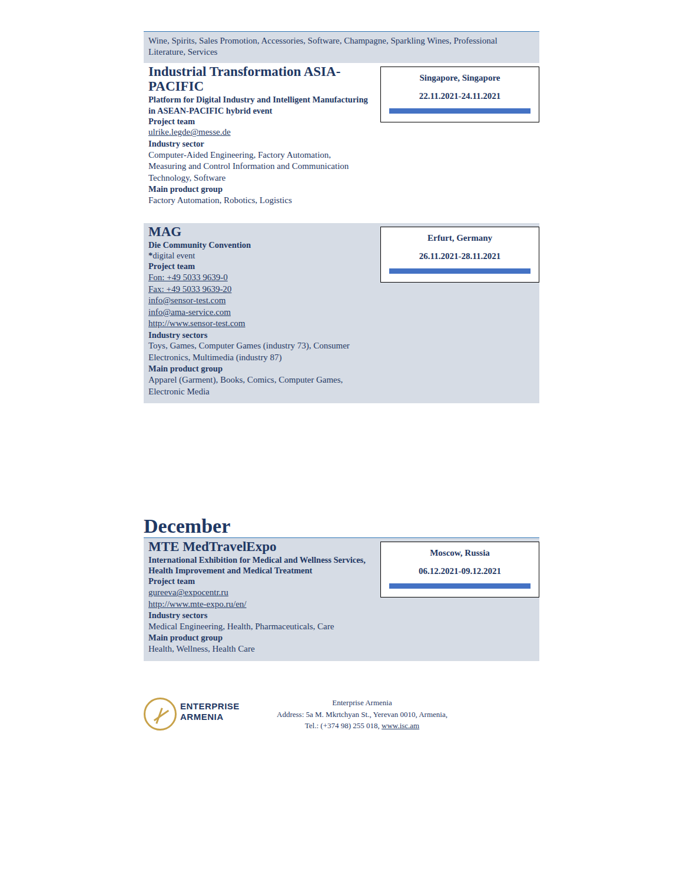Wine, Spirits, Sales Promotion, Accessories, Software, Champagne, Sparkling Wines, Professional Literature, Services
Industrial Transformation ASIA-PACIFIC
Platform for Digital Industry and Intelligent Manufacturing in ASEAN-PACIFIC hybrid event
Project team
ulrike.legde@messe.de
Industry sector
Computer-Aided Engineering, Factory Automation, Measuring and Control Information and Communication Technology, Software
Main product group
Factory Automation, Robotics, Logistics
Singapore, Singapore
22.11.2021-24.11.2021
MAG
Die Community Convention
*digital event
Project team
Fon: +49 5033 9639-0
Fax: +49 5033 9639-20
info@sensor-test.com
info@ama-service.com
http://www.sensor-test.com
Industry sectors
Toys, Games, Computer Games (industry 73), Consumer Electronics, Multimedia (industry 87)
Main product group
Apparel (Garment), Books, Comics, Computer Games, Electronic Media
Erfurt, Germany
26.11.2021-28.11.2021
December
MTE MedTravelExpo
International Exhibition for Medical and Wellness Services, Health Improvement and Medical Treatment
Project team
gureeva@expocentr.ru
http://www.mte-expo.ru/en/
Industry sectors
Medical Engineering, Health, Pharmaceuticals, Care
Main product group
Health, Wellness, Health Care
Moscow, Russia
06.12.2021-09.12.2021
ENTERPRISE
ARMENIA
Enterprise Armenia
Address: 5a M. Mkrtchyan St., Yerevan 0010, Armenia,
Tel.: (+374 98) 255 018, www.isc.am